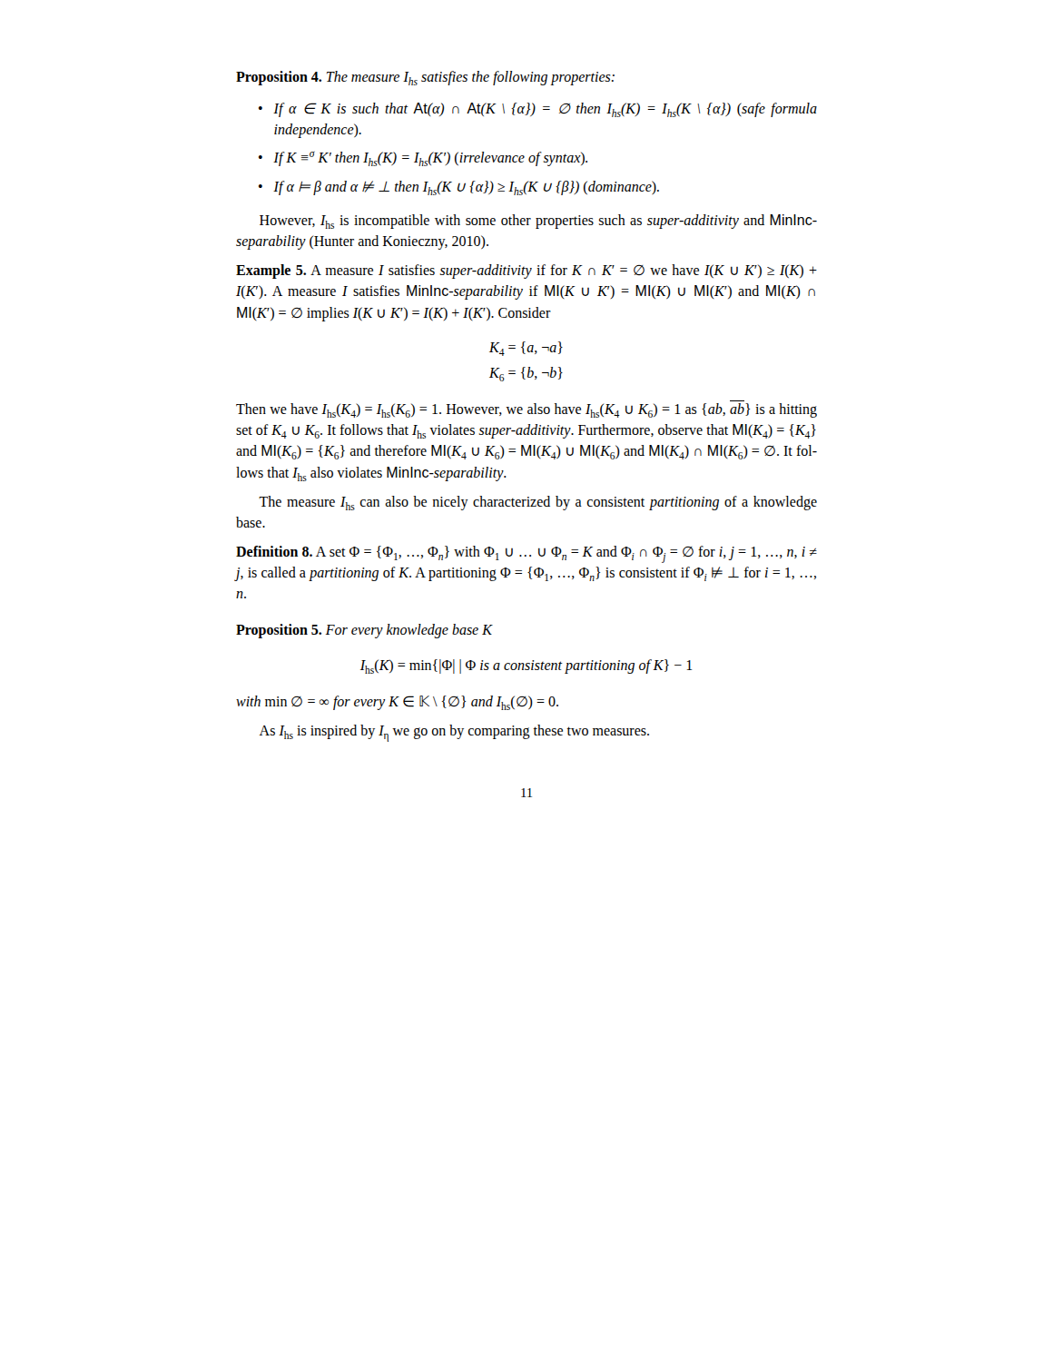Proposition 4. The measure Ihs satisfies the following properties:
If α ∈ K is such that At(α) ∩ At(K \ {α}) = ∅ then Ihs(K) = Ihs(K \ {α}) (safe formula independence).
If K ≡σ K′ then Ihs(K) = Ihs(K′) (irrelevance of syntax).
If α ⊨ β and α ⊭ ⊥ then Ihs(K ∪ {α}) ≥ Ihs(K ∪ {β}) (dominance).
However, Ihs is incompatible with some other properties such as super-additivity and MinInc-separability (Hunter and Konieczny, 2010).
Example 5. A measure I satisfies super-additivity if for K ∩ K′ = ∅ we have I(K ∪ K′) ≥ I(K) + I(K′). A measure I satisfies MinInc-separability if MI(K ∪ K′) = MI(K) ∪ MI(K′) and MI(K) ∩ MI(K′) = ∅ implies I(K ∪ K′) = I(K) + I(K′). Consider
K4 = {a, ¬a} K6 = {b, ¬b}
Then we have Ihs(K4) = Ihs(K6) = 1. However, we also have Ihs(K4 ∪ K6) = 1 as {ab, ab} is a hitting set of K4 ∪ K6. It follows that Ihs violates super-additivity. Furthermore, observe that MI(K4) = {K4} and MI(K6) = {K6} and therefore MI(K4 ∪ K6) = MI(K4) ∪ MI(K6) and MI(K4) ∩ MI(K6) = ∅. It follows that Ihs also violates MinInc-separability.
The measure Ihs can also be nicely characterized by a consistent partitioning of a knowledge base.
Definition 8. A set Φ = {Φ1, …, Φn} with Φ1 ∪ … ∪ Φn = K and Φi ∩ Φj = ∅ for i, j = 1, …, n, i ≠ j, is called a partitioning of K. A partitioning Φ = {Φ1, …, Φn} is consistent if Φi ⊭ ⊥ for i = 1, …, n.
Proposition 5. For every knowledge base K
Ihs(K) = min{|Φ| | Φ is a consistent partitioning of K} − 1
with min ∅ = ∞ for every K ∈ 𝕂 \ {∅} and Ihs(∅) = 0.
As Ihs is inspired by Iη we go on by comparing these two measures.
11